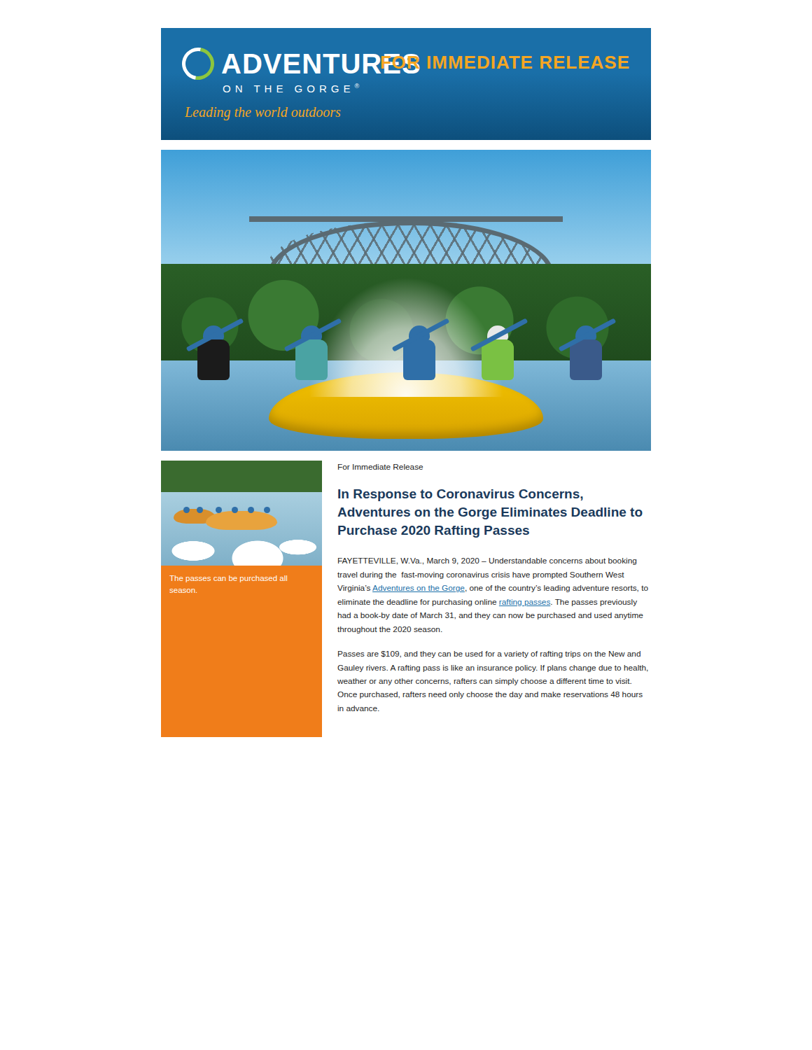ADVENTURES
ON THE GORGE®
Leading the world outdoors
FOR IMMEDIATE RELEASE
The passes can be purchased all season.
For Immediate Release
In Response to Coronavirus Concerns, Adventures on the Gorge Eliminates Deadline to Purchase 2020 Rafting Passes
FAYETTEVILLE, W.Va., March 9, 2020 – Understandable concerns about booking travel during the fast-moving coronavirus crisis have prompted Southern West Virginia’s Adventures on the Gorge, one of the country’s leading adventure resorts, to eliminate the deadline for purchasing online rafting passes. The passes previously had a book-by date of March 31, and they can now be purchased and used anytime throughout the 2020 season.
Passes are $109, and they can be used for a variety of rafting trips on the New and Gauley rivers. A rafting pass is like an insurance policy. If plans change due to health, weather or any other concerns, rafters can simply choose a different time to visit. Once purchased, rafters need only choose the day and make reservations 48 hours in advance.